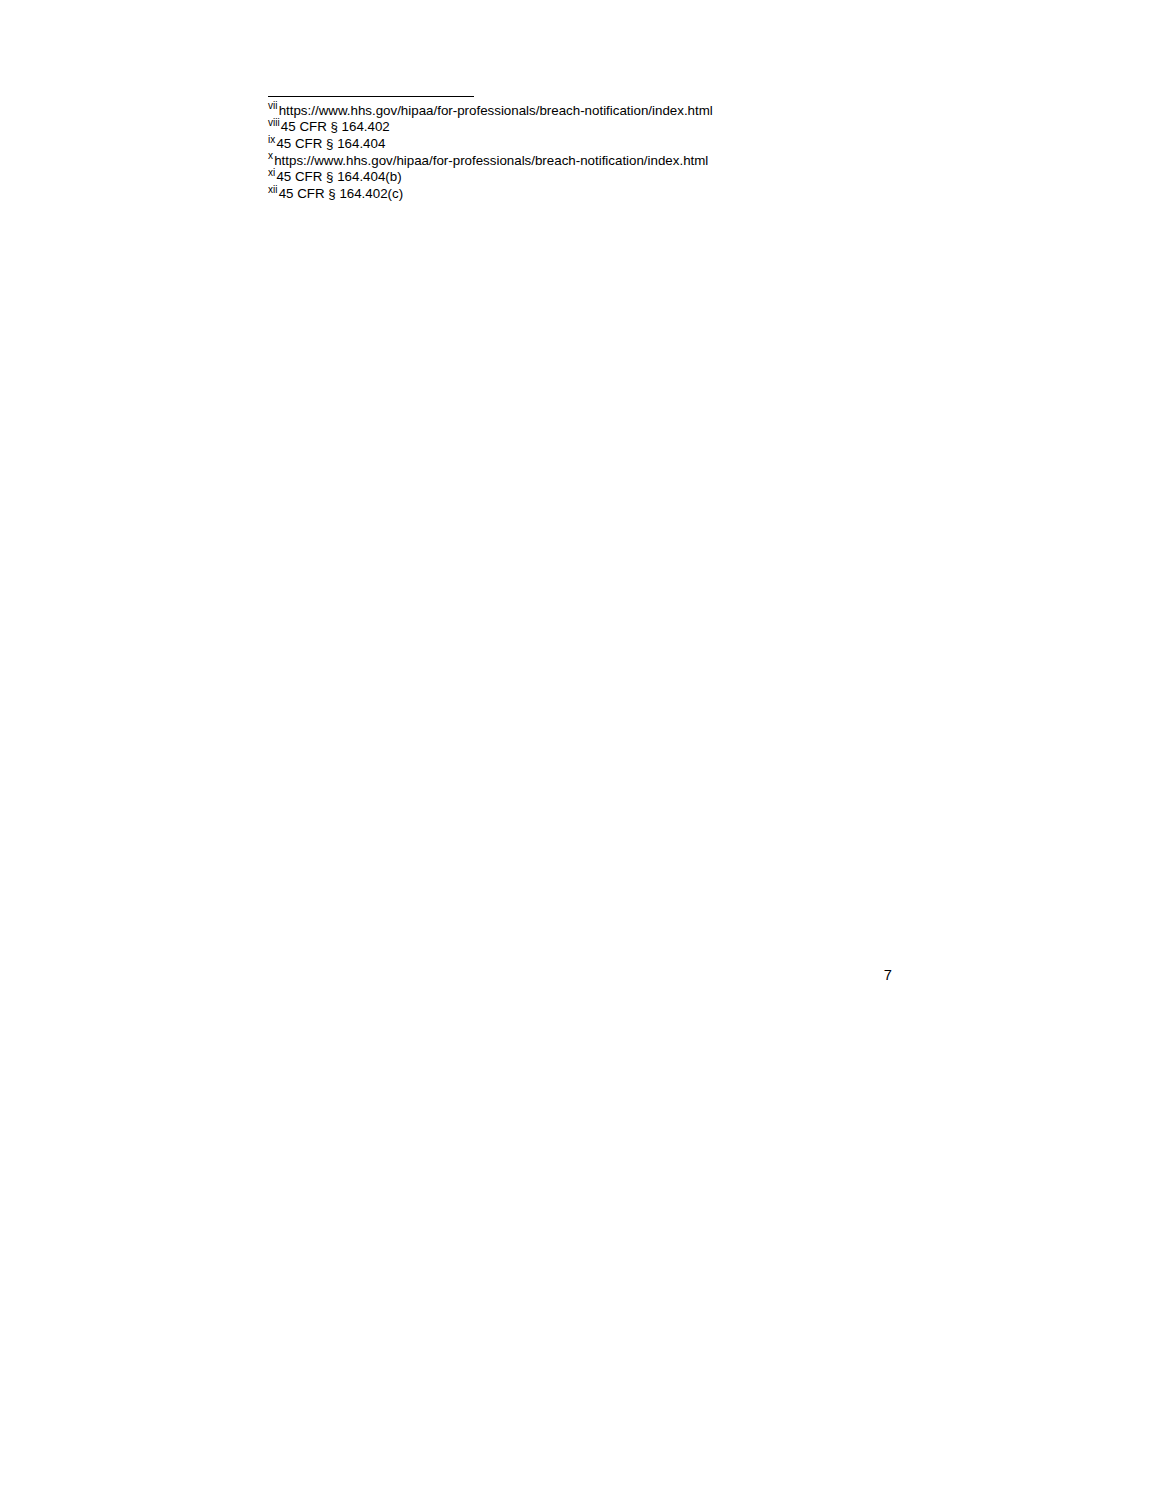viihttps://www.hhs.gov/hipaa/for-professionals/breach-notification/index.html
viii45 CFR § 164.402
ix45 CFR § 164.404
xhttps://www.hhs.gov/hipaa/for-professionals/breach-notification/index.html
xi45 CFR § 164.404(b)
xii45 CFR § 164.402(c)
7